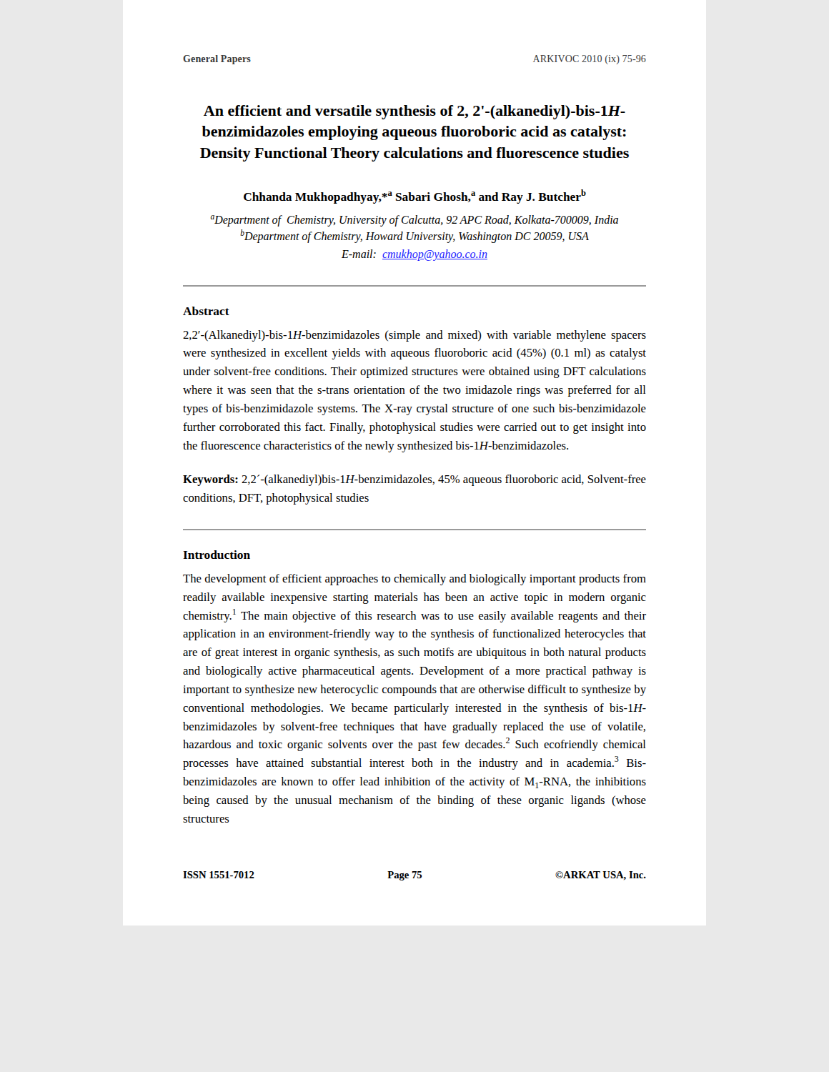General Papers
ARKIVOC 2010 (ix) 75-96
An efficient and versatile synthesis of 2, 2'-(alkanediyl)-bis-1H-benzimidazoles employing aqueous fluoroboric acid as catalyst: Density Functional Theory calculations and fluorescence studies
Chhanda Mukhopadhyay,*a Sabari Ghosh,a and Ray J. Butcherb
aDepartment of Chemistry, University of Calcutta, 92 APC Road, Kolkata-700009, India
bDepartment of Chemistry, Howard University, Washington DC 20059, USA
E-mail: cmukhop@yahoo.co.in
Abstract
2,2′-(Alkanediyl)-bis-1H-benzimidazoles (simple and mixed) with variable methylene spacers were synthesized in excellent yields with aqueous fluoroboric acid (45%) (0.1 ml) as catalyst under solvent-free conditions. Their optimized structures were obtained using DFT calculations where it was seen that the s-trans orientation of the two imidazole rings was preferred for all types of bis-benzimidazole systems. The X-ray crystal structure of one such bis-benzimidazole further corroborated this fact. Finally, photophysical studies were carried out to get insight into the fluorescence characteristics of the newly synthesized bis-1H-benzimidazoles.
Keywords: 2,2´-(alkanediyl)bis-1H-benzimidazoles, 45% aqueous fluoroboric acid, Solvent-free conditions, DFT, photophysical studies
Introduction
The development of efficient approaches to chemically and biologically important products from readily available inexpensive starting materials has been an active topic in modern organic chemistry.1 The main objective of this research was to use easily available reagents and their application in an environment-friendly way to the synthesis of functionalized heterocycles that are of great interest in organic synthesis, as such motifs are ubiquitous in both natural products and biologically active pharmaceutical agents. Development of a more practical pathway is important to synthesize new heterocyclic compounds that are otherwise difficult to synthesize by conventional methodologies. We became particularly interested in the synthesis of bis-1H-benzimidazoles by solvent-free techniques that have gradually replaced the use of volatile, hazardous and toxic organic solvents over the past few decades.2 Such ecofriendly chemical processes have attained substantial interest both in the industry and in academia.3 Bis-benzimidazoles are known to offer lead inhibition of the activity of M1-RNA, the inhibitions being caused by the unusual mechanism of the binding of these organic ligands (whose structures
ISSN 1551-7012
Page 75
©ARKAT USA, Inc.